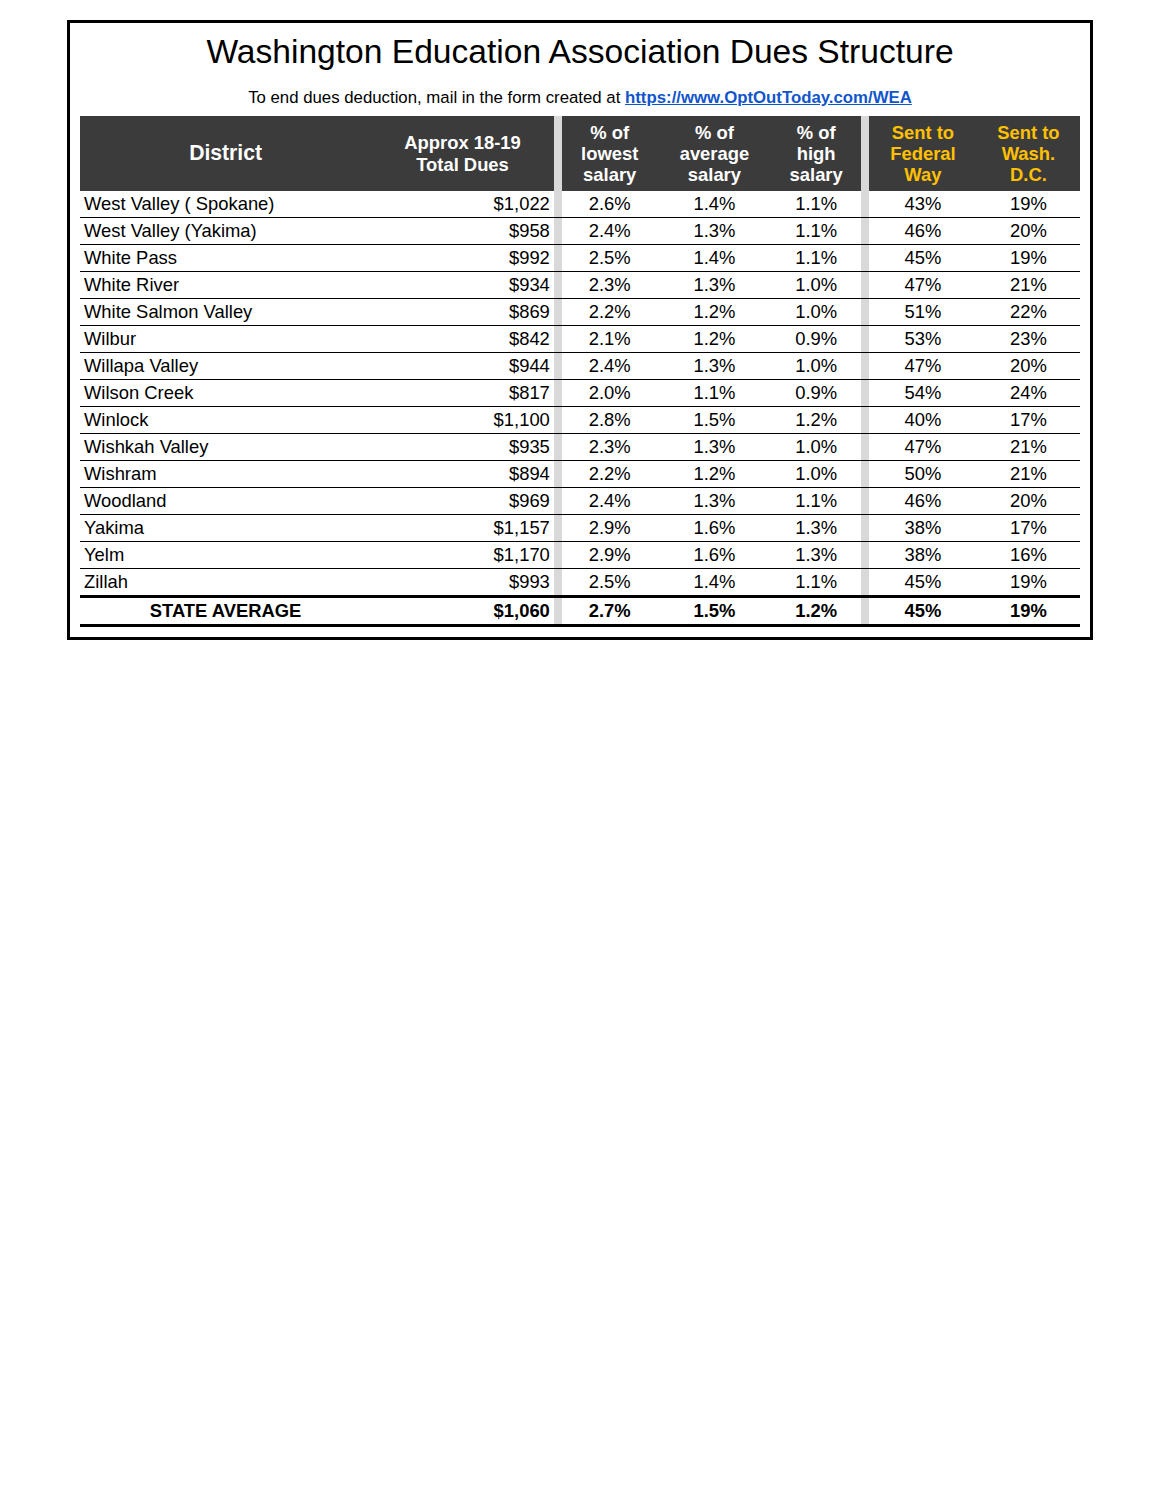Washington Education Association Dues Structure
To end dues deduction, mail in the form created at https://www.OptOutToday.com/WEA
| District | Approx 18-19 Total Dues | | % of lowest salary | % of average salary | % of high salary | | Sent to Federal Way | Sent to Wash. D.C. |
| --- | --- | --- | --- | --- | --- | --- | --- | --- |
| West Valley ( Spokane) | $1,022 | | 2.6% | 1.4% | 1.1% | | 43% | 19% |
| West Valley (Yakima) | $958 | | 2.4% | 1.3% | 1.1% | | 46% | 20% |
| White Pass | $992 | | 2.5% | 1.4% | 1.1% | | 45% | 19% |
| White River | $934 | | 2.3% | 1.3% | 1.0% | | 47% | 21% |
| White Salmon Valley | $869 | | 2.2% | 1.2% | 1.0% | | 51% | 22% |
| Wilbur | $842 | | 2.1% | 1.2% | 0.9% | | 53% | 23% |
| Willapa Valley | $944 | | 2.4% | 1.3% | 1.0% | | 47% | 20% |
| Wilson Creek | $817 | | 2.0% | 1.1% | 0.9% | | 54% | 24% |
| Winlock | $1,100 | | 2.8% | 1.5% | 1.2% | | 40% | 17% |
| Wishkah Valley | $935 | | 2.3% | 1.3% | 1.0% | | 47% | 21% |
| Wishram | $894 | | 2.2% | 1.2% | 1.0% | | 50% | 21% |
| Woodland | $969 | | 2.4% | 1.3% | 1.1% | | 46% | 20% |
| Yakima | $1,157 | | 2.9% | 1.6% | 1.3% | | 38% | 17% |
| Yelm | $1,170 | | 2.9% | 1.6% | 1.3% | | 38% | 16% |
| Zillah | $993 | | 2.5% | 1.4% | 1.1% | | 45% | 19% |
| STATE AVERAGE | $1,060 | | 2.7% | 1.5% | 1.2% | | 45% | 19% |